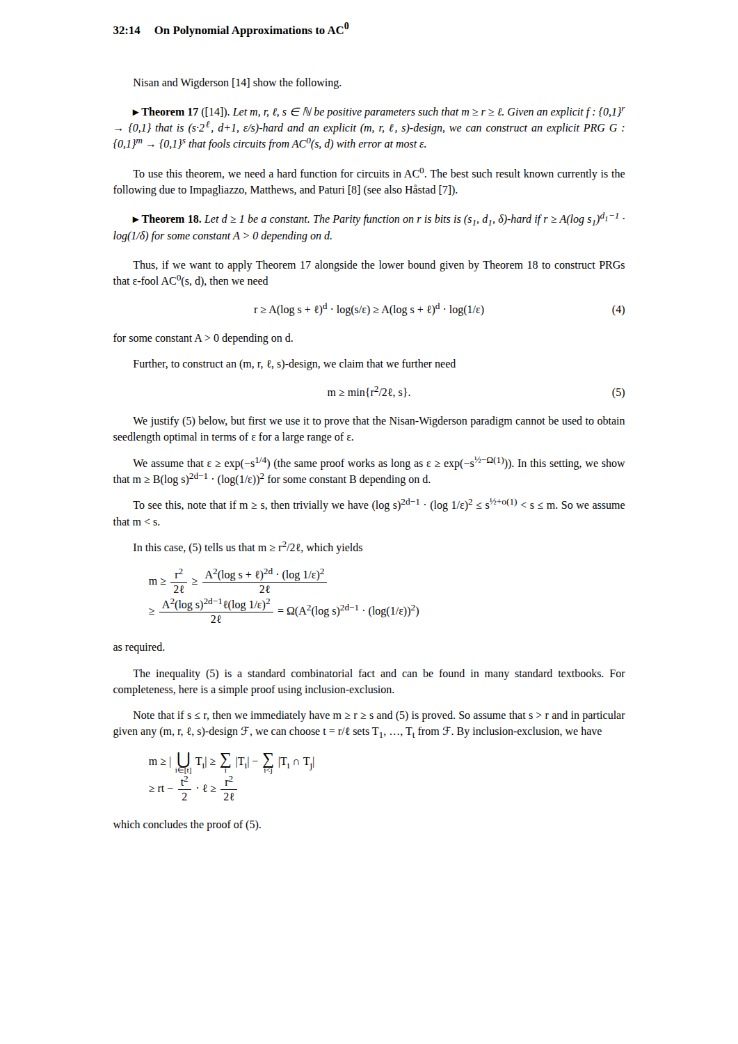32:14 On Polynomial Approximations to AC0
Nisan and Wigderson [14] show the following.
▸ Theorem 17 ([14]). Let m, r, ℓ, s ∈ ℕ be positive parameters such that m ≥ r ≥ ℓ. Given an explicit f : {0,1}r → {0,1} that is (s·2ℓ, d+1, ε/s)-hard and an explicit (m, r, ℓ, s)-design, we can construct an explicit PRG G : {0,1}m → {0,1}s that fools circuits from AC0(s, d) with error at most ε.
To use this theorem, we need a hard function for circuits in AC0. The best such result known currently is the following due to Impagliazzo, Matthews, and Paturi [8] (see also Håstad [7]).
▸ Theorem 18. Let d ≥ 1 be a constant. The Parity function on r is bits is (s1, d1, δ)-hard if r ≥ A(log s1)d1−1 · log(1/δ) for some constant A > 0 depending on d.
Thus, if we want to apply Theorem 17 alongside the lower bound given by Theorem 18 to construct PRGs that ε-fool AC0(s, d), then we need
r ≥ A(log s + ℓ)d · log(s/ε) ≥ A(log s + ℓ)d · log(1/ε) (4)
for some constant A > 0 depending on d.
Further, to construct an (m, r, ℓ, s)-design, we claim that we further need
m ≥ min{r2/2ℓ, s}. (5)
We justify (5) below, but first we use it to prove that the Nisan-Wigderson paradigm cannot be used to obtain seedlength optimal in terms of ε for a large range of ε.
We assume that ε ≥ exp(−s1/4) (the same proof works as long as ε ≥ exp(−s½−Ω(1))). In this setting, we show that m ≥ B(log s)2d−1 · (log(1/ε))2 for some constant B depending on d.
To see this, note that if m ≥ s, then trivially we have (log s)2d−1 · (log 1/ε)2 ≤ s½+o(1) < s ≤ m. So we assume that m < s.
In this case, (5) tells us that m ≥ r2/2ℓ, which yields
m ≥ r22ℓ ≥ A2(log s + ℓ)2d · (log 1/ε)22ℓ ≥ A2(log s)2d−1ℓ(log 1/ε)22ℓ = Ω(A2(log s)2d−1 · (log(1/ε))2)
as required.
The inequality (5) is a standard combinatorial fact and can be found in many standard textbooks. For completeness, here is a simple proof using inclusion-exclusion.
Note that if s ≤ r, then we immediately have m ≥ r ≥ s and (5) is proved. So assume that s > r and in particular given any (m, r, ℓ, s)-design ℱ, we can choose t = r/ℓ sets T1, …, Tt from ℱ. By inclusion-exclusion, we have
m ≥ | ⋃i∈[t] Ti| ≥ ∑i |Ti| − ∑i<j |Ti ∩ Tj| ≥ rt − t22 · ℓ ≥ r22ℓ
which concludes the proof of (5).